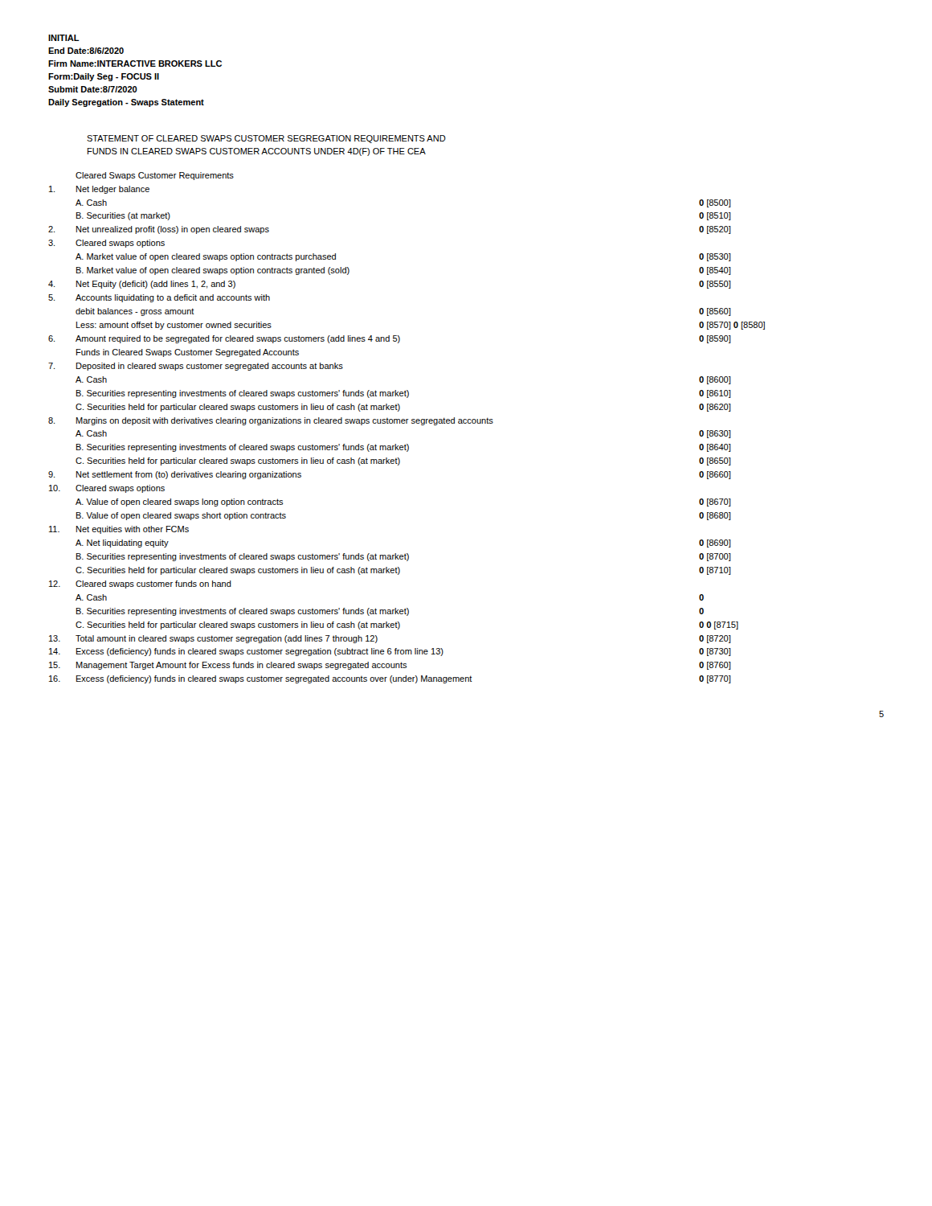INITIAL
End Date:8/6/2020
Firm Name:INTERACTIVE BROKERS LLC
Form:Daily Seg - FOCUS II
Submit Date:8/7/2020
Daily Segregation - Swaps Statement
STATEMENT OF CLEARED SWAPS CUSTOMER SEGREGATION REQUIREMENTS AND
FUNDS IN CLEARED SWAPS CUSTOMER ACCOUNTS UNDER 4D(F) OF THE CEA
| | Cleared Swaps Customer Requirements | |
| 1. | Net ledger balance | |
| | A. Cash | 0 [8500] |
| | B. Securities (at market) | 0 [8510] |
| 2. | Net unrealized profit (loss) in open cleared swaps | 0 [8520] |
| 3. | Cleared swaps options | |
| | A. Market value of open cleared swaps option contracts purchased | 0 [8530] |
| | B. Market value of open cleared swaps option contracts granted (sold) | 0 [8540] |
| 4. | Net Equity (deficit) (add lines 1, 2, and 3) | 0 [8550] |
| 5. | Accounts liquidating to a deficit and accounts with | |
| | debit balances - gross amount | 0 [8560] |
| | Less: amount offset by customer owned securities | 0 [8570] 0 [8580] |
| 6. | Amount required to be segregated for cleared swaps customers (add lines 4 and 5) | 0 [8590] |
| | Funds in Cleared Swaps Customer Segregated Accounts | |
| 7. | Deposited in cleared swaps customer segregated accounts at banks | |
| | A. Cash | 0 [8600] |
| | B. Securities representing investments of cleared swaps customers' funds (at market) | 0 [8610] |
| | C. Securities held for particular cleared swaps customers in lieu of cash (at market) | 0 [8620] |
| 8. | Margins on deposit with derivatives clearing organizations in cleared swaps customer segregated accounts | |
| | A. Cash | 0 [8630] |
| | B. Securities representing investments of cleared swaps customers' funds (at market) | 0 [8640] |
| | C. Securities held for particular cleared swaps customers in lieu of cash (at market) | 0 [8650] |
| 9. | Net settlement from (to) derivatives clearing organizations | 0 [8660] |
| 10. | Cleared swaps options | |
| | A. Value of open cleared swaps long option contracts | 0 [8670] |
| | B. Value of open cleared swaps short option contracts | 0 [8680] |
| 11. | Net equities with other FCMs | |
| | A. Net liquidating equity | 0 [8690] |
| | B. Securities representing investments of cleared swaps customers' funds (at market) | 0 [8700] |
| | C. Securities held for particular cleared swaps customers in lieu of cash (at market) | 0 [8710] |
| 12. | Cleared swaps customer funds on hand | |
| | A. Cash | 0 |
| | B. Securities representing investments of cleared swaps customers' funds (at market) | 0 |
| | C. Securities held for particular cleared swaps customers in lieu of cash (at market) | 0 0 [8715] |
| 13. | Total amount in cleared swaps customer segregation (add lines 7 through 12) | 0 [8720] |
| 14. | Excess (deficiency) funds in cleared swaps customer segregation (subtract line 6 from line 13) | 0 [8730] |
| 15. | Management Target Amount for Excess funds in cleared swaps segregated accounts | 0 [8760] |
| 16. | Excess (deficiency) funds in cleared swaps customer segregated accounts over (under) Management | 0 [8770] |
5